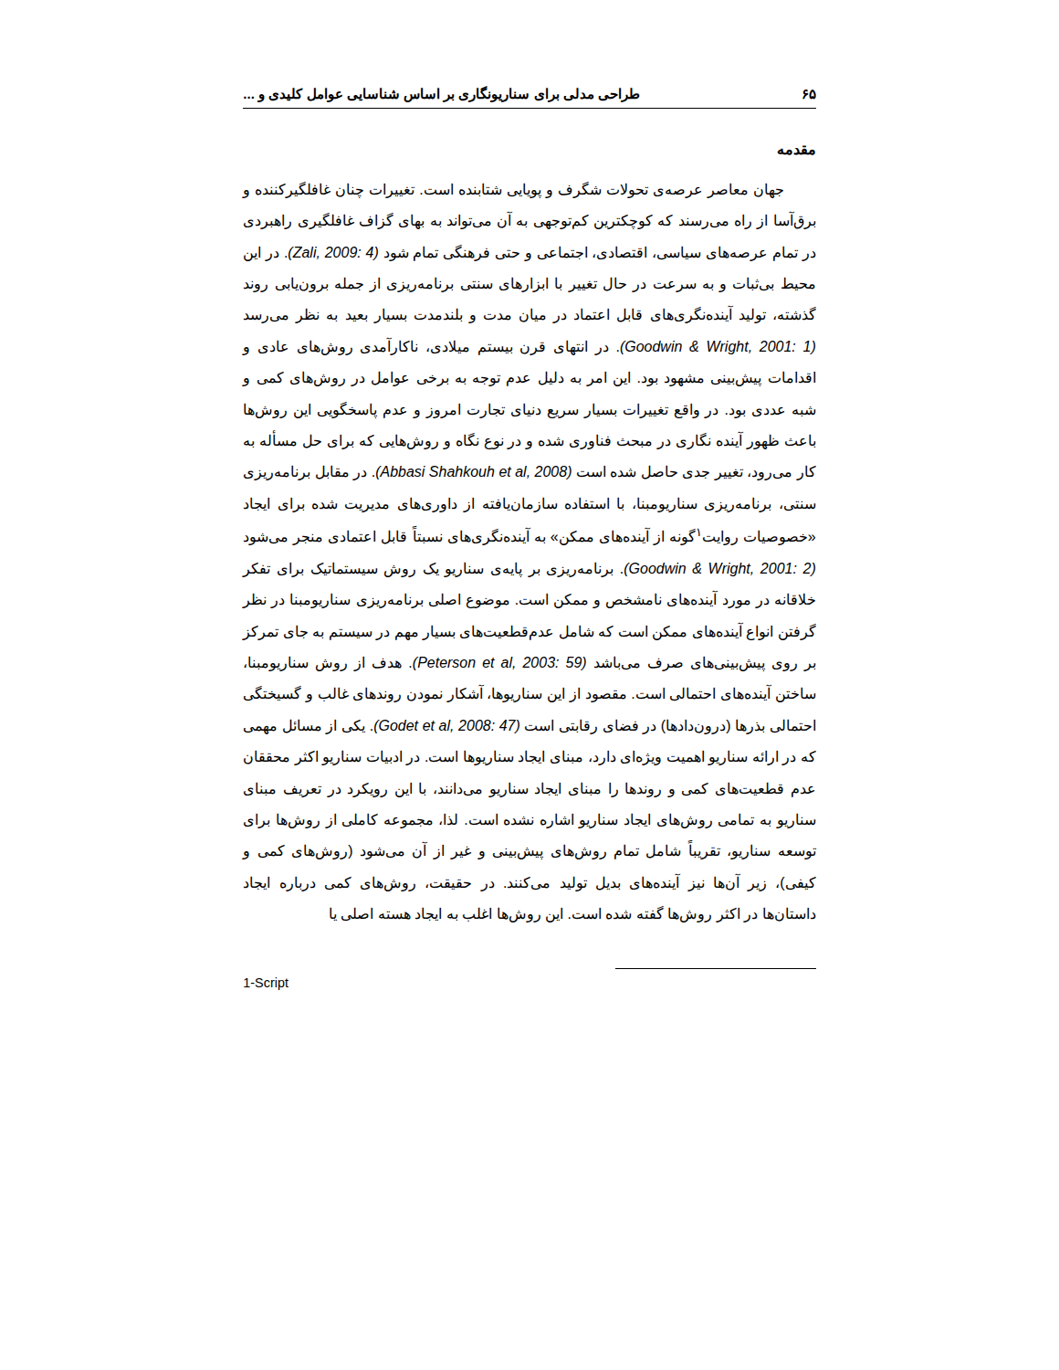۶۵ طراحی مدلی برای سناریونگاری بر اساس شناسایی عوامل کلیدی و ...
مقدمه
جهان معاصر عرصه‌ی تحولات شگرف و پویایی شتابنده است. تغییرات چنان غافلگیرکننده و برق‌آسا از راه می‌رسند که کوچکترین کم‌توجهی به آن می‌تواند به بهای گزاف غافلگیری راهبردی در تمام عرصه‌های سیاسی، اقتصادی، اجتماعی و حتی فرهنگی تمام شود (Zali, 2009: 4). در این محیط بی‌ثبات و به سرعت در حال تغییر با ابزارهای سنتی برنامه‌ریزی از جمله برون‌یابی روند گذشته، تولید آینده‌نگری‌های قابل اعتماد در میان مدت و بلندمدت بسیار بعید به نظر می‌رسد (Goodwin & Wright, 2001: 1). در انتهای قرن بیستم میلادی، ناکارآمدی روش‌های عادی و اقدامات پیش‌بینی مشهود بود. این امر به دلیل عدم توجه به برخی عوامل در روش‌های کمی و شبه عددی بود. در واقع تغییرات بسیار سریع دنیای تجارت امروز و عدم پاسخگویی این روش‌ها باعث ظهور آینده نگاری در مبحث فناوری شده و در نوع نگاه و روش‌هایی که برای حل مسأله به کار می‌رود، تغییر جدی حاصل شده است (Abbasi Shahkouh et al, 2008). در مقابل برنامه‌ریزی سنتی، برنامه‌ریزی سناریومبنا، با استفاده سازمان‌یافته از داوری‌های مدیریت شده برای ایجاد «خصوصیات روایت۱گونه از آینده‌های ممکن» به آینده‌نگری‌های نسبتاً قابل اعتمادی منجر می‌شود (Goodwin & Wright, 2001: 2). برنامه‌ریزی بر پایه‌ی سناریو یک روش سیستماتیک برای تفکر خلاقانه در مورد آینده‌های نامشخص و ممکن است. موضوع اصلی برنامه‌ریزی سناریومبنا در نظر گرفتن انواع آینده‌های ممکن است که شامل عدم‌قطعیت‌های بسیار مهم در سیستم به جای تمرکز بر روی پیش‌بینی‌های صرف می‌باشد (Peterson et al, 2003: 59). هدف از روش سناریومبنا، ساختن آینده‌های احتمالی است. مقصود از این سناریوها، آشکار نمودن روندهای غالب و گسیختگی احتمالی بذرها (درون‌دادها) در فضای رقابتی است (Godet et al, 2008: 47). یکی از مسائل مهمی که در ارائه سناریو اهمیت ویژه‌ای دارد، مبنای ایجاد سناریوها است. در ادبیات سناریو اکثر محققان عدم قطعیت‌های کمی و روندها را مبنای ایجاد سناریو می‌دانند، با این رویکرد در تعریف مبنای سناریو به تمامی روش‌های ایجاد سناریو اشاره نشده است. لذا، مجموعه کاملی از روش‌ها برای توسعه سناریو، تقریباً شامل تمام روش‌های پیش‌بینی و غیر از آن می‌شود (روش‌های کمی و کیفی)، زیر آن‌ها نیز آینده‌های بدیل تولید می‌کنند. در حقیقت، روش‌های کمی درباره ایجاد داستان‌ها در اکثر روش‌ها گفته شده است. این روش‌ها اغلب به ایجاد هسته اصلی یا
1-Script